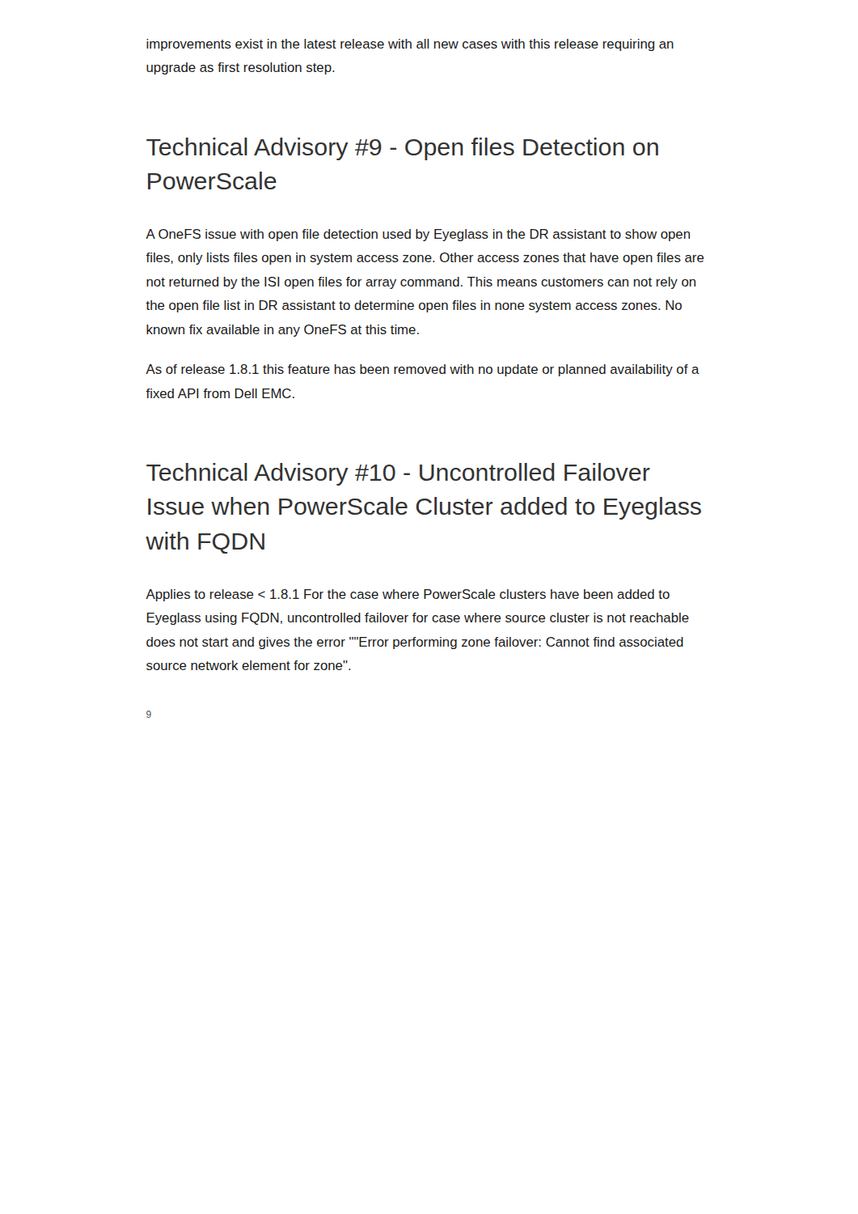improvements exist in the latest release with all new cases with this release requiring an upgrade as first resolution step.
Technical Advisory #9 - Open files Detection on PowerScale
A OneFS issue with open file detection used by Eyeglass in the DR assistant to show open files, only lists files open in system access zone. Other access zones that have open files are not returned by the ISI open files for array command. This means customers can not rely on the open file list in DR assistant to determine open files in none system access zones. No known fix available in any OneFS at this time.
As of release 1.8.1 this feature has been removed with no update or planned availability of a fixed API from Dell EMC.
Technical Advisory #10 - Uncontrolled Failover Issue when PowerScale Cluster added to Eyeglass with FQDN
Applies to release < 1.8.1 For the case where PowerScale clusters have been added to Eyeglass using FQDN, uncontrolled failover for case where source cluster is not reachable does not start and gives the error ""Error performing zone failover: Cannot find associated source network element for zone".
9